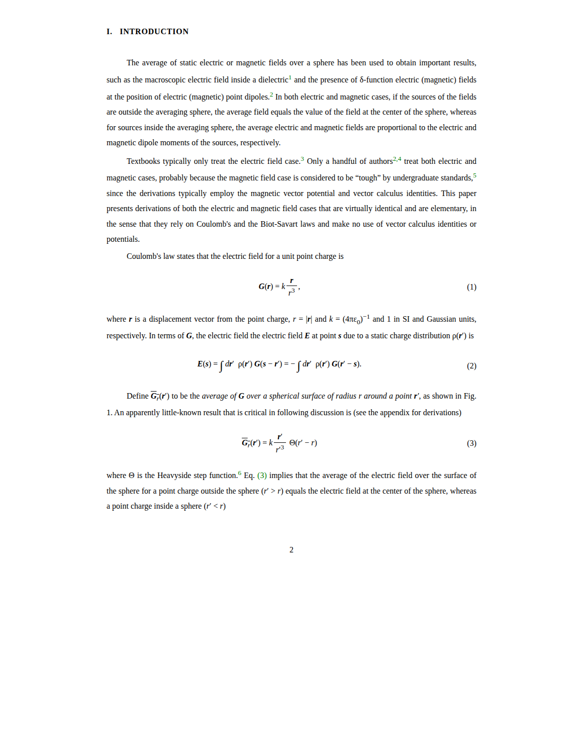I. INTRODUCTION
The average of static electric or magnetic fields over a sphere has been used to obtain important results, such as the macroscopic electric field inside a dielectric1 and the presence of δ-function electric (magnetic) fields at the position of electric (magnetic) point dipoles.2 In both electric and magnetic cases, if the sources of the fields are outside the averaging sphere, the average field equals the value of the field at the center of the sphere, whereas for sources inside the averaging sphere, the average electric and magnetic fields are proportional to the electric and magnetic dipole moments of the sources, respectively.
Textbooks typically only treat the electric field case.3 Only a handful of authors2,4 treat both electric and magnetic cases, probably because the magnetic field case is considered to be “tough” by undergraduate standards,5 since the derivations typically employ the magnetic vector potential and vector calculus identities. This paper presents derivations of both the electric and magnetic field cases that are virtually identical and are elementary, in the sense that they rely on Coulomb's and the Biot-Savart laws and make no use of vector calculus identities or potentials.
Coulomb's law states that the electric field for a unit point charge is
G(r) = krr3,
(1)
where r is a displacement vector from the point charge, r = |r| and k = (4πε0)−1 and 1 in SI and Gaussian units, respectively. In terms of G, the electric field the electric field E at point s due to a static charge distribution ρ(r′) is
E(s) = ∫ dr′ ρ(r′) G(s − r′) = − ∫ dr′ ρ(r′) G(r′ − s).
(2)
Define Gr(r′) to be the average of G over a spherical surface of radius r around a point r′, as shown in Fig. 1. An apparently little-known result that is critical in following discussion is (see the appendix for derivations)
Gr(r′) = kr′r′3 Θ(r′ − r)
(3)
where Θ is the Heavyside step function.6 Eq. (3) implies that the average of the electric field over the surface of the sphere for a point charge outside the sphere (r′ > r) equals the electric field at the center of the sphere, whereas a point charge inside a sphere (r′ < r)
2